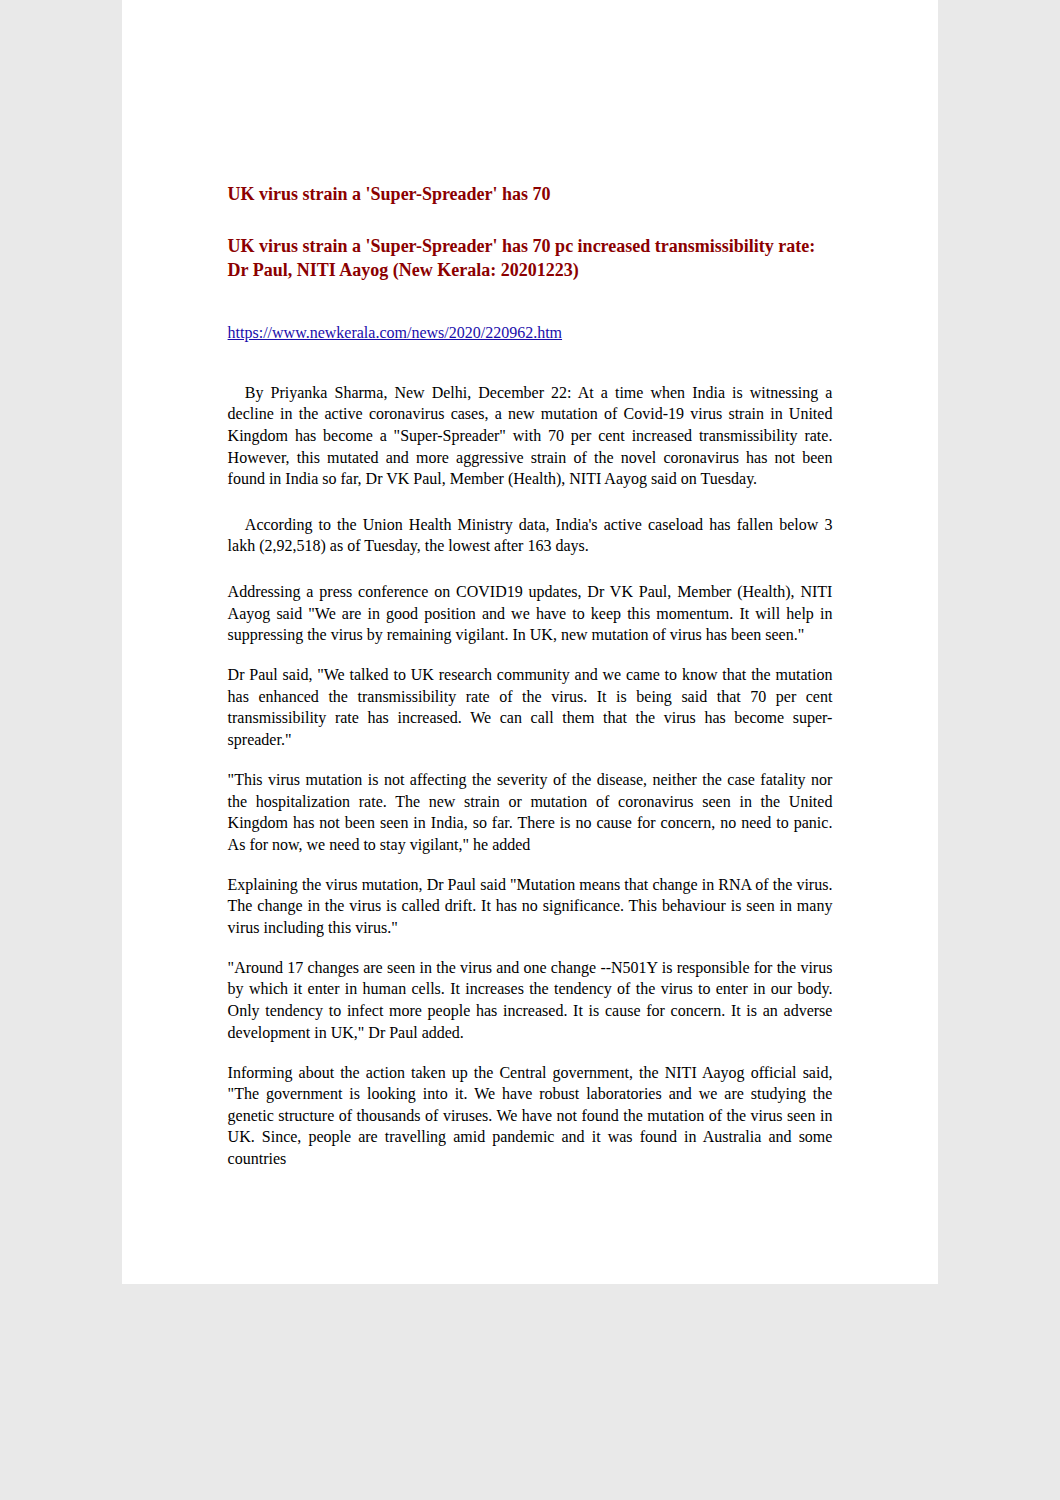UK virus strain a 'Super-Spreader' has 70
UK virus strain a 'Super-Spreader' has 70 pc increased transmissibility rate: Dr Paul, NITI Aayog (New Kerala: 20201223)
https://www.newkerala.com/news/2020/220962.htm
By Priyanka Sharma, New Delhi, December 22: At a time when India is witnessing a decline in the active coronavirus cases, a new mutation of Covid-19 virus strain in United Kingdom has become a "Super-Spreader" with 70 per cent increased transmissibility rate. However, this mutated and more aggressive strain of the novel coronavirus has not been found in India so far, Dr VK Paul, Member (Health), NITI Aayog said on Tuesday.
According to the Union Health Ministry data, India's active caseload has fallen below 3 lakh (2,92,518) as of Tuesday, the lowest after 163 days.
Addressing a press conference on COVID19 updates, Dr VK Paul, Member (Health), NITI Aayog said "We are in good position and we have to keep this momentum. It will help in suppressing the virus by remaining vigilant. In UK, new mutation of virus has been seen."
Dr Paul said, "We talked to UK research community and we came to know that the mutation has enhanced the transmissibility rate of the virus. It is being said that 70 per cent transmissibility rate has increased. We can call them that the virus has become super-spreader."
"This virus mutation is not affecting the severity of the disease, neither the case fatality nor the hospitalization rate. The new strain or mutation of coronavirus seen in the United Kingdom has not been seen in India, so far. There is no cause for concern, no need to panic. As for now, we need to stay vigilant," he added
Explaining the virus mutation, Dr Paul said "Mutation means that change in RNA of the virus. The change in the virus is called drift. It has no significance. This behaviour is seen in many virus including this virus."
"Around 17 changes are seen in the virus and one change --N501Y is responsible for the virus by which it enter in human cells. It increases the tendency of the virus to enter in our body. Only tendency to infect more people has increased. It is cause for concern. It is an adverse development in UK," Dr Paul added.
Informing about the action taken up the Central government, the NITI Aayog official said, "The government is looking into it. We have robust laboratories and we are studying the genetic structure of thousands of viruses. We have not found the mutation of the virus seen in UK. Since, people are travelling amid pandemic and it was found in Australia and some countries